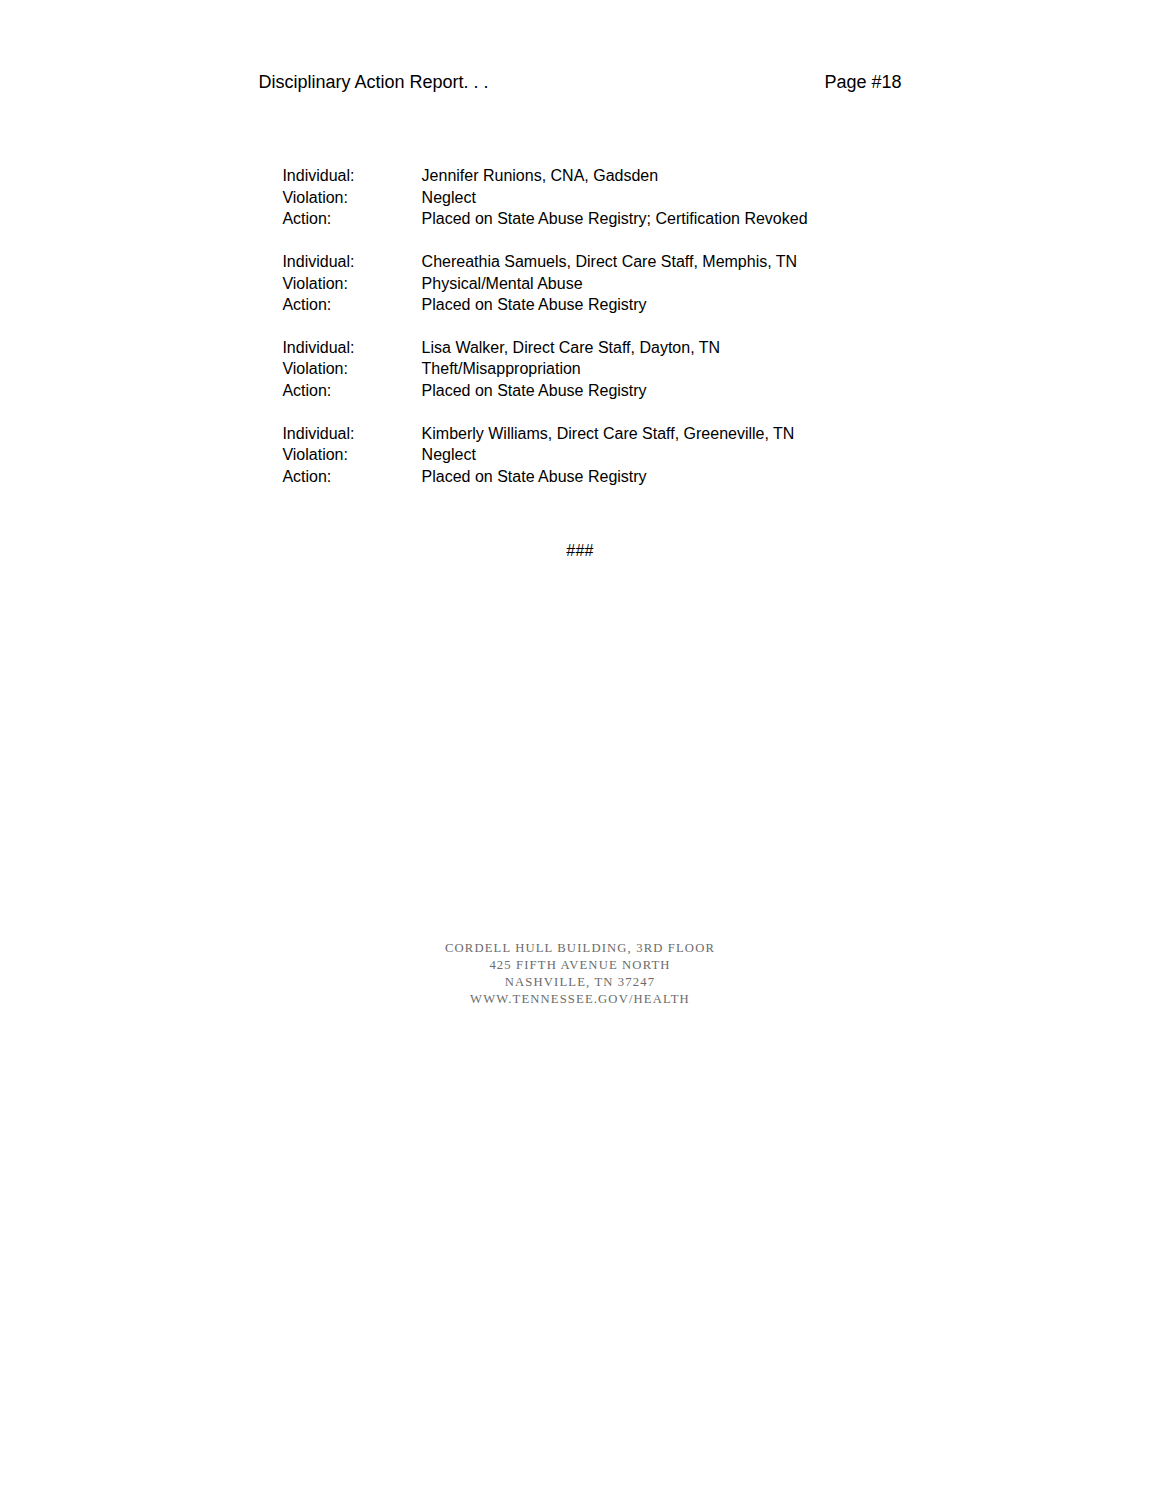Disciplinary Action Report. . .
Page #18
| Individual: | Jennifer Runions, CNA, Gadsden |
| Violation: | Neglect |
| Action: | Placed on State Abuse Registry; Certification Revoked |
| Individual: | Chereathia Samuels, Direct Care Staff, Memphis, TN |
| Violation: | Physical/Mental Abuse |
| Action: | Placed on State Abuse Registry |
| Individual: | Lisa Walker, Direct Care Staff, Dayton, TN |
| Violation: | Theft/Misappropriation |
| Action: | Placed on State Abuse Registry |
| Individual: | Kimberly Williams, Direct Care Staff, Greeneville, TN |
| Violation: | Neglect |
| Action: | Placed on State Abuse Registry |
###
CORDELL HULL BUILDING, 3RD FLOOR
425 FIFTH AVENUE NORTH
NASHVILLE, TN 37247
WWW.TENNESSEE.GOV/HEALTH